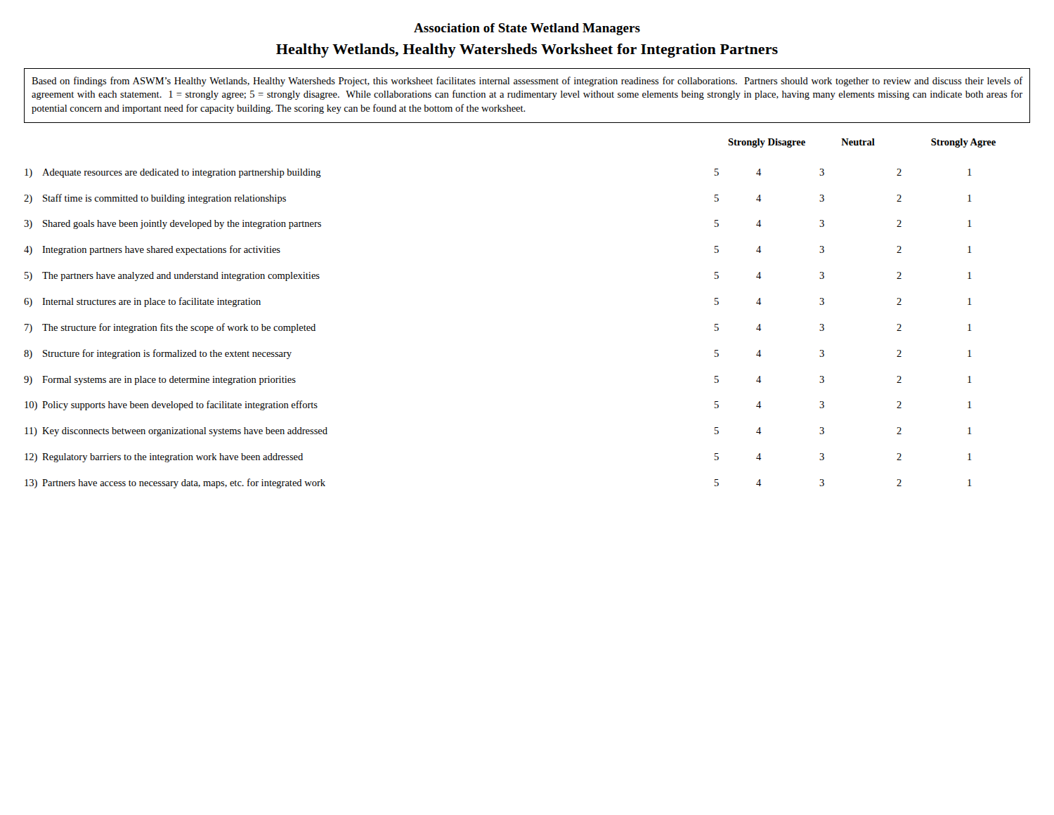Association of State Wetland Managers
Healthy Wetlands, Healthy Watersheds Worksheet for Integration Partners
Based on findings from ASWM’s Healthy Wetlands, Healthy Watersheds Project, this worksheet facilitates internal assessment of integration readiness for collaborations. Partners should work together to review and discuss their levels of agreement with each statement. 1 = strongly agree; 5 = strongly disagree. While collaborations can function at a rudimentary level without some elements being strongly in place, having many elements missing can indicate both areas for potential concern and important need for capacity building. The scoring key can be found at the bottom of the worksheet.
| | Strongly Disagree | Neutral | Strongly Agree |
| --- | --- | --- | --- |
| 1) Adequate resources are dedicated to integration partnership building | 5 | 4 | 3 | 2 | 1 |
| 2) Staff time is committed to building integration relationships | 5 | 4 | 3 | 2 | 1 |
| 3) Shared goals have been jointly developed by the integration partners | 5 | 4 | 3 | 2 | 1 |
| 4) Integration partners have shared expectations for activities | 5 | 4 | 3 | 2 | 1 |
| 5) The partners have analyzed and understand integration complexities | 5 | 4 | 3 | 2 | 1 |
| 6) Internal structures are in place to facilitate integration | 5 | 4 | 3 | 2 | 1 |
| 7) The structure for integration fits the scope of work to be completed | 5 | 4 | 3 | 2 | 1 |
| 8) Structure for integration is formalized to the extent necessary | 5 | 4 | 3 | 2 | 1 |
| 9) Formal systems are in place to determine integration priorities | 5 | 4 | 3 | 2 | 1 |
| 10) Policy supports have been developed to facilitate integration efforts | 5 | 4 | 3 | 2 | 1 |
| 11) Key disconnects between organizational systems have been addressed | 5 | 4 | 3 | 2 | 1 |
| 12) Regulatory barriers to the integration work have been addressed | 5 | 4 | 3 | 2 | 1 |
| 13) Partners have access to necessary data, maps, etc. for integrated work | 5 | 4 | 3 | 2 | 1 |